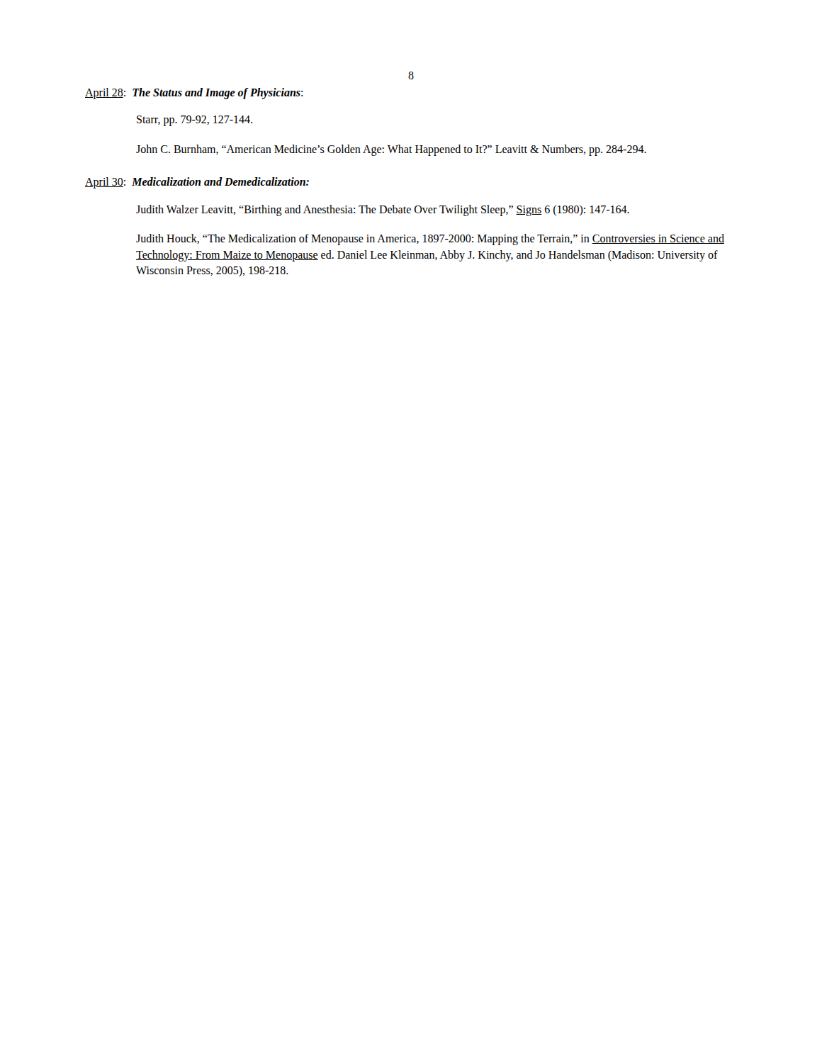8
April 28: The Status and Image of Physicians:
Starr, pp. 79-92, 127-144.
John C. Burnham, “American Medicine’s Golden Age: What Happened to It?” Leavitt & Numbers, pp. 284-294.
April 30: Medicalization and Demedicalization:
Judith Walzer Leavitt, “Birthing and Anesthesia: The Debate Over Twilight Sleep,” Signs 6 (1980): 147-164.
Judith Houck, “The Medicalization of Menopause in America, 1897-2000: Mapping the Terrain,” in Controversies in Science and Technology: From Maize to Menopause ed. Daniel Lee Kleinman, Abby J. Kinchy, and Jo Handelsman (Madison: University of Wisconsin Press, 2005), 198-218.